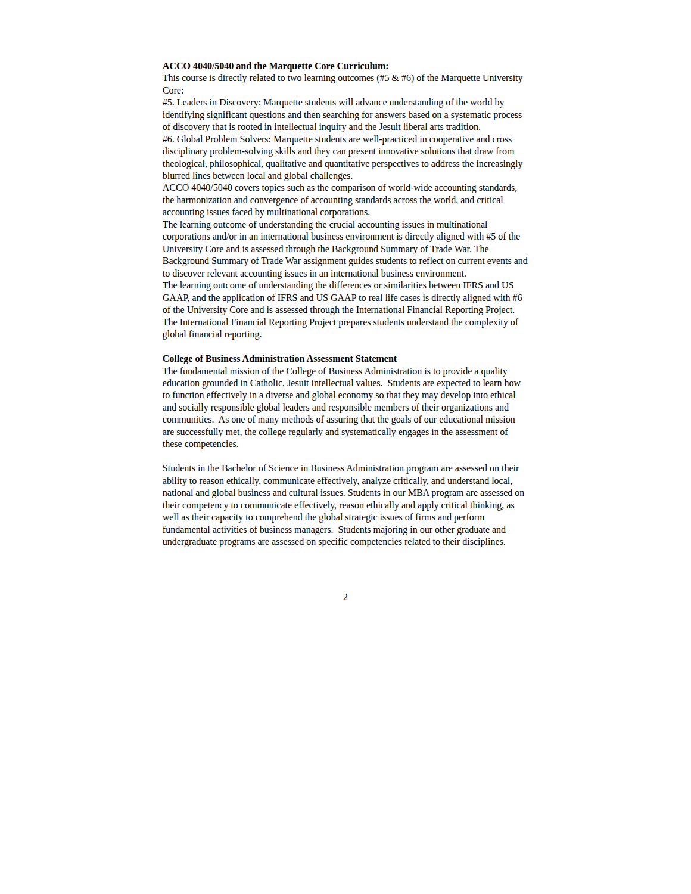ACCO 4040/5040 and the Marquette Core Curriculum:
This course is directly related to two learning outcomes (#5 & #6) of the Marquette University Core:
#5. Leaders in Discovery: Marquette students will advance understanding of the world by identifying significant questions and then searching for answers based on a systematic process of discovery that is rooted in intellectual inquiry and the Jesuit liberal arts tradition.
#6. Global Problem Solvers: Marquette students are well-practiced in cooperative and cross disciplinary problem-solving skills and they can present innovative solutions that draw from theological, philosophical, qualitative and quantitative perspectives to address the increasingly blurred lines between local and global challenges.
ACCO 4040/5040 covers topics such as the comparison of world-wide accounting standards, the harmonization and convergence of accounting standards across the world, and critical accounting issues faced by multinational corporations.
The learning outcome of understanding the crucial accounting issues in multinational corporations and/or in an international business environment is directly aligned with #5 of the University Core and is assessed through the Background Summary of Trade War. The Background Summary of Trade War assignment guides students to reflect on current events and to discover relevant accounting issues in an international business environment.
The learning outcome of understanding the differences or similarities between IFRS and US GAAP, and the application of IFRS and US GAAP to real life cases is directly aligned with #6 of the University Core and is assessed through the International Financial Reporting Project. The International Financial Reporting Project prepares students understand the complexity of global financial reporting.
College of Business Administration Assessment Statement
The fundamental mission of the College of Business Administration is to provide a quality education grounded in Catholic, Jesuit intellectual values. Students are expected to learn how to function effectively in a diverse and global economy so that they may develop into ethical and socially responsible global leaders and responsible members of their organizations and communities. As one of many methods of assuring that the goals of our educational mission are successfully met, the college regularly and systematically engages in the assessment of these competencies.
Students in the Bachelor of Science in Business Administration program are assessed on their ability to reason ethically, communicate effectively, analyze critically, and understand local, national and global business and cultural issues. Students in our MBA program are assessed on their competency to communicate effectively, reason ethically and apply critical thinking, as well as their capacity to comprehend the global strategic issues of firms and perform fundamental activities of business managers. Students majoring in our other graduate and undergraduate programs are assessed on specific competencies related to their disciplines.
2